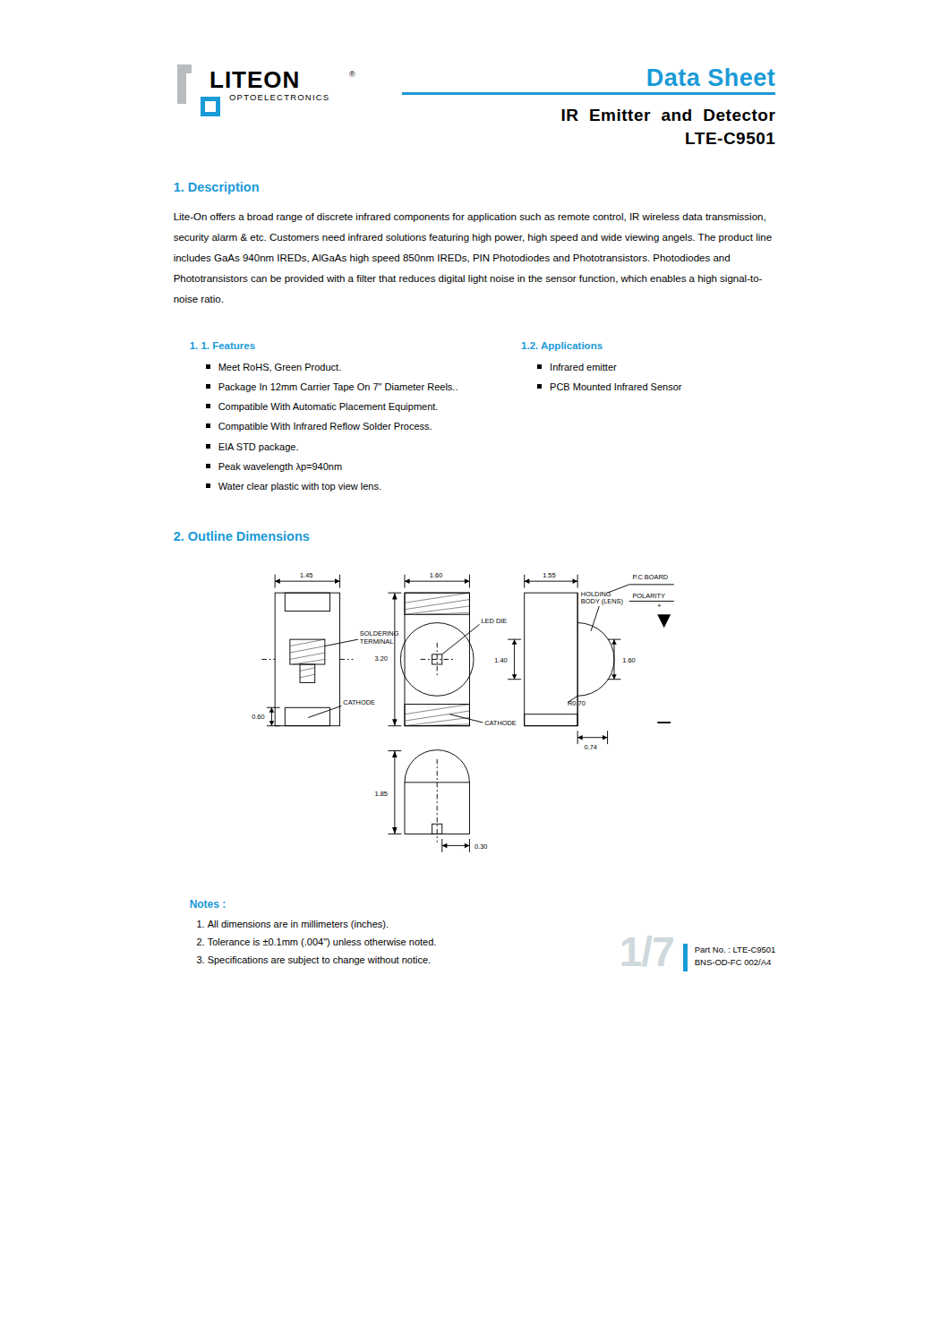LITEON ® OPTOELECTRONICS
Data Sheet
IR Emitter and Detector LTE-C9501
1. Description
Lite-On offers a broad range of discrete infrared components for application such as remote control, IR wireless data transmission, security alarm & etc. Customers need infrared solutions featuring high power, high speed and wide viewing angels. The product line includes GaAs 940nm IREDs, AlGaAs high speed 850nm IREDs, PIN Photodiodes and Phototransistors. Photodiodes and Phototransistors can be provided with a filter that reduces digital light noise in the sensor function, which enables a high signal-to-noise ratio.
1. 1. Features
Meet RoHS, Green Product.
Package In 12mm Carrier Tape On 7" Diameter Reels..
Compatible With Automatic Placement Equipment.
Compatible With Infrared Reflow Solder Process.
EIA STD package.
Peak wavelength λp=940nm
Water clear plastic with top view lens.
1.2. Applications
Infrared emitter
PCB Mounted Infrared Sensor
2. Outline Dimensions
1.45 SOLDERING TERMINAL CATHODE 0.60 1.60 3.20 LED DIE CATHODE 1.55 P.C BOARD HOLDING BODY (LENS) POLARITY + 1.40 1.60 R0.70 0.74 1.85 0.30
Notes :
All dimensions are in millimeters (inches).
Tolerance is ±0.1mm (.004") unless otherwise noted.
Specifications are subject to change without notice.
1/7
Part No. : LTE-C9501
BNS-OD-FC 002/A4